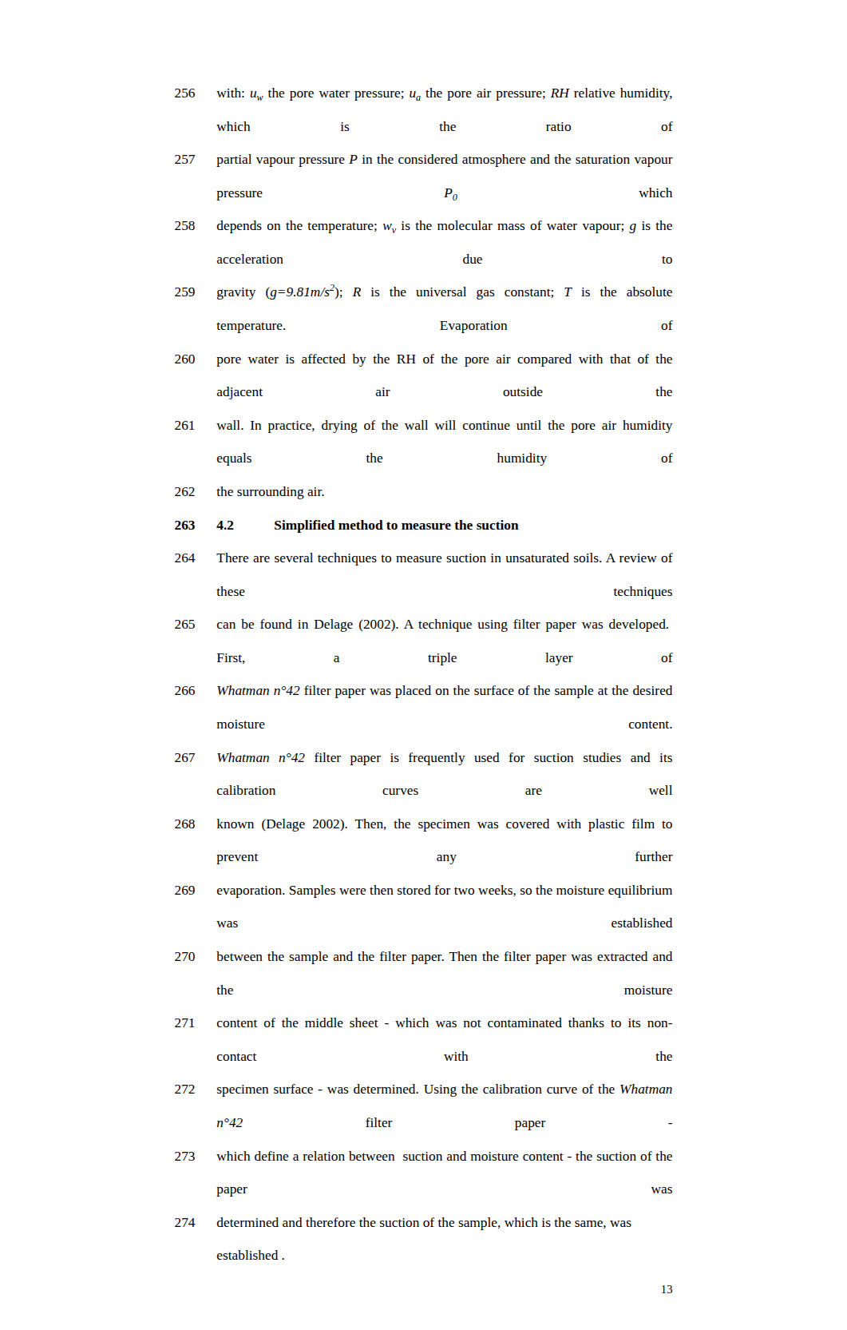with: uw the pore water pressure; ua the pore air pressure; RH relative humidity, which is the ratio of partial vapour pressure P in the considered atmosphere and the saturation vapour pressure P0 which depends on the temperature; wv is the molecular mass of water vapour; g is the acceleration due to gravity (g=9.81m/s2); R is the universal gas constant; T is the absolute temperature. Evaporation of pore water is affected by the RH of the pore air compared with that of the adjacent air outside the wall. In practice, drying of the wall will continue until the pore air humidity equals the humidity of the surrounding air.
4.2 Simplified method to measure the suction
There are several techniques to measure suction in unsaturated soils. A review of these techniques can be found in Delage (2002). A technique using filter paper was developed. First, a triple layer of Whatman n°42 filter paper was placed on the surface of the sample at the desired moisture content. Whatman n°42 filter paper is frequently used for suction studies and its calibration curves are well known (Delage 2002). Then, the specimen was covered with plastic film to prevent any further evaporation. Samples were then stored for two weeks, so the moisture equilibrium was established between the sample and the filter paper. Then the filter paper was extracted and the moisture content of the middle sheet - which was not contaminated thanks to its non-contact with the specimen surface - was determined. Using the calibration curve of the Whatman n°42 filter paper - which define a relation between suction and moisture content - the suction of the paper was determined and therefore the suction of the sample, which is the same, was established .
13